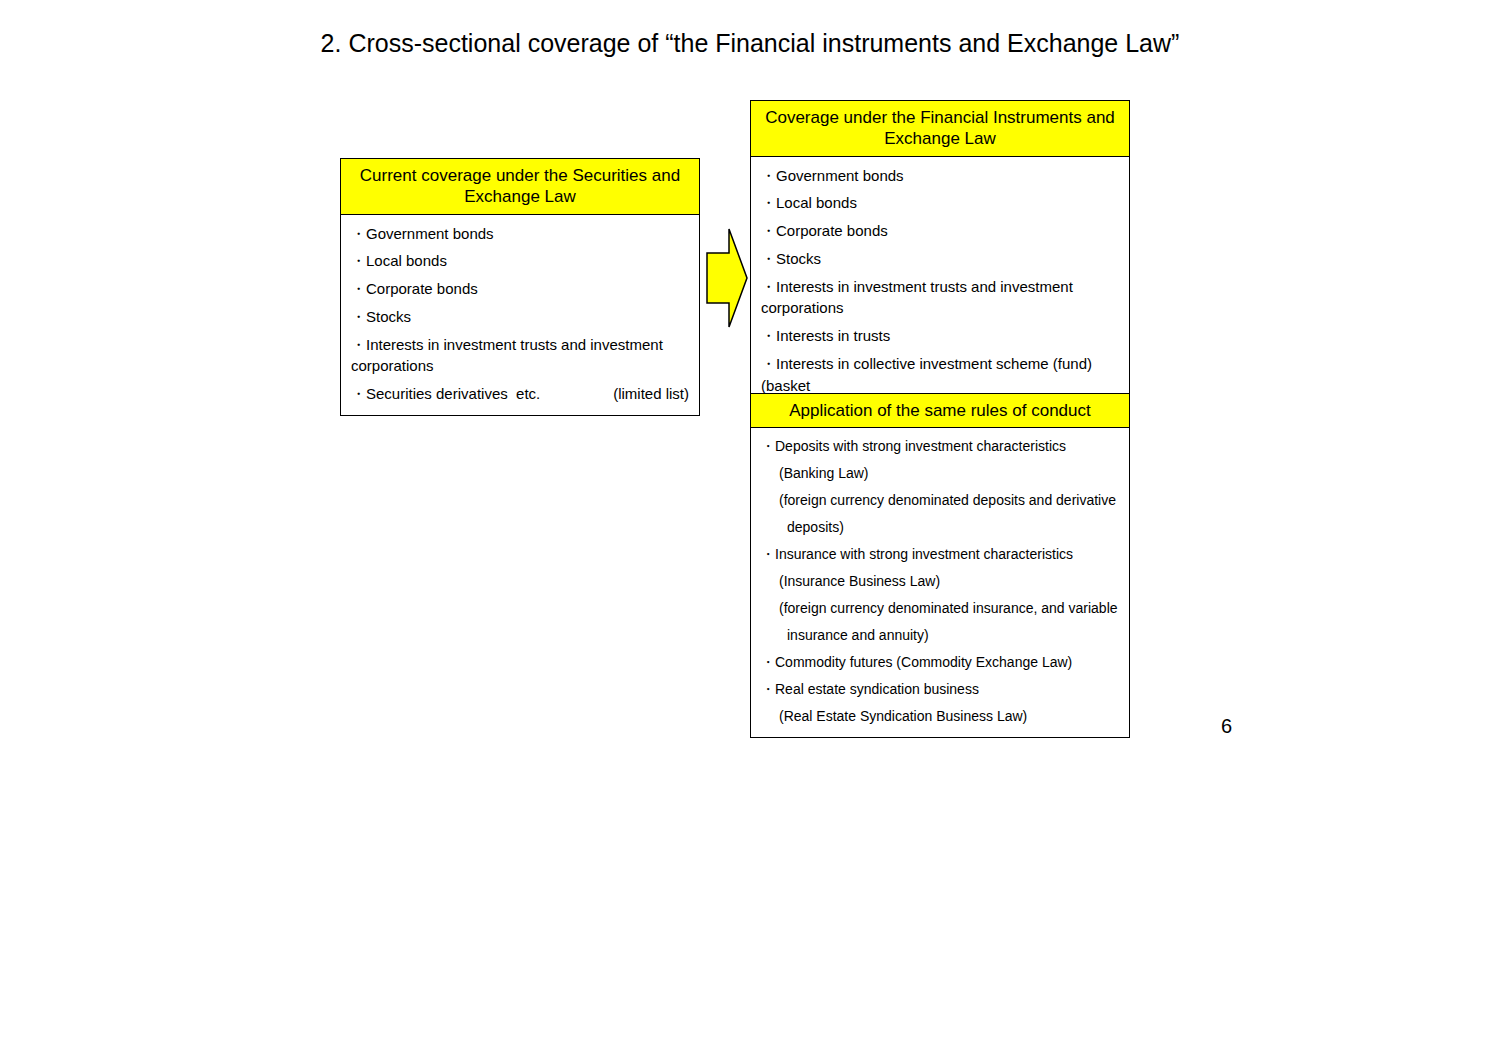2. Cross-sectional coverage of “the Financial instruments and Exchange Law”
Current coverage under the Securities and
Exchange Law
・Government bonds
・Local bonds
・Corporate bonds
・Stocks
・Interests in investment trusts and investment
corporations
・Securities derivatives etc. (limited list)
Coverage under the Financial Instruments and
Exchange Law
・Government bonds
・Local bonds
・Corporate bonds
・Stocks
・Interests in investment trusts and investment
corporations
・Interests in trusts
・Interests in collective investment scheme (fund) (basket
clause)
・Derivatives etc.
Application of the same rules of conduct
・Deposits with strong investment characteristics
(Banking Law)
(foreign currency denominated deposits and derivative
deposits)
・Insurance with strong investment characteristics
(Insurance Business Law)
(foreign currency denominated insurance, and variable
insurance and annuity)
・Commodity futures (Commodity Exchange Law)
・Real estate syndication business
(Real Estate Syndication Business Law)
6